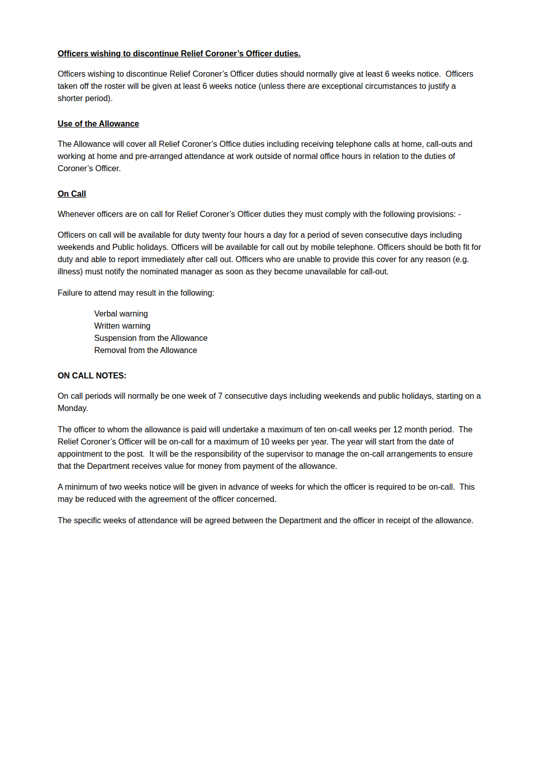Officers wishing to discontinue Relief Coroner’s Officer duties.
Officers wishing to discontinue Relief Coroner’s Officer duties should normally give at least 6 weeks notice. Officers taken off the roster will be given at least 6 weeks notice (unless there are exceptional circumstances to justify a shorter period).
Use of the Allowance
The Allowance will cover all Relief Coroner’s Office duties including receiving telephone calls at home, call-outs and working at home and pre-arranged attendance at work outside of normal office hours in relation to the duties of Coroner’s Officer.
On Call
Whenever officers are on call for Relief Coroner’s Officer duties they must comply with the following provisions: -
Officers on call will be available for duty twenty four hours a day for a period of seven consecutive days including weekends and Public holidays. Officers will be available for call out by mobile telephone. Officers should be both fit for duty and able to report immediately after call out. Officers who are unable to provide this cover for any reason (e.g. illness) must notify the nominated manager as soon as they become unavailable for call-out.
Failure to attend may result in the following:
Verbal warning
Written warning
Suspension from the Allowance
Removal from the Allowance
ON CALL NOTES:
On call periods will normally be one week of 7 consecutive days including weekends and public holidays, starting on a Monday.
The officer to whom the allowance is paid will undertake a maximum of ten on-call weeks per 12 month period. The Relief Coroner’s Officer will be on-call for a maximum of 10 weeks per year. The year will start from the date of appointment to the post. It will be the responsibility of the supervisor to manage the on-call arrangements to ensure that the Department receives value for money from payment of the allowance.
A minimum of two weeks notice will be given in advance of weeks for which the officer is required to be on-call. This may be reduced with the agreement of the officer concerned.
The specific weeks of attendance will be agreed between the Department and the officer in receipt of the allowance.